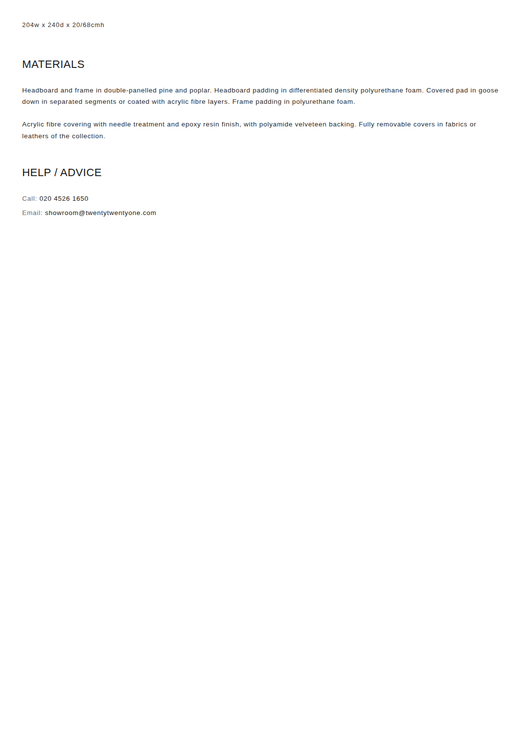204w x 240d x 20/68cmh
MATERIALS
Headboard and frame in double-panelled pine and poplar. Headboard padding in differentiated density polyurethane foam. Covered pad in goose down in separated segments or coated with acrylic fibre layers. Frame padding in polyurethane foam.
Acrylic fibre covering with needle treatment and epoxy resin finish, with polyamide velveteen backing. Fully removable covers in fabrics or leathers of the collection.
HELP / ADVICE
Call: 020 4526 1650
Email: showroom@twentytwentyone.com